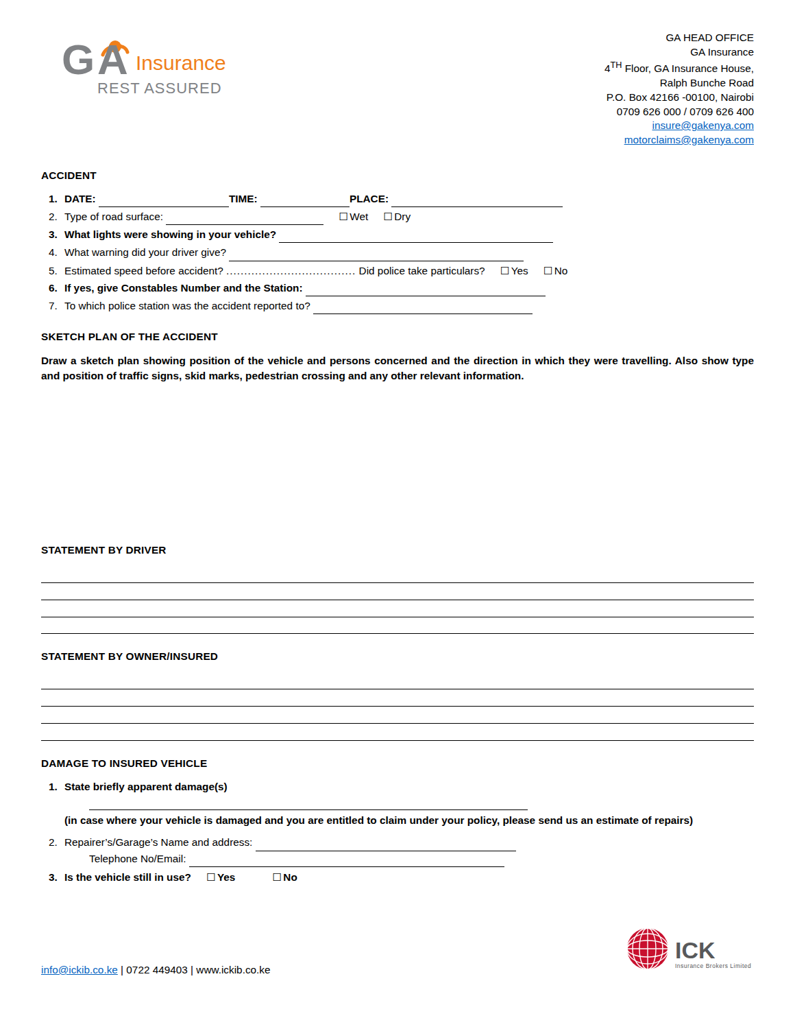G A Insurance REST ASSURED
GA HEAD OFFICE
GA Insurance
4TH Floor, GA Insurance House,
Ralph Bunche Road
P.O. Box 42166 -00100, Nairobi
0709 626 000 / 0709 626 400
insure@gakenya.com
motorclaims@gakenya.com
ACCIDENT
DATE: TIME: PLACE:
Type of road surface: ☐Wet ☐Dry
What lights were showing in your vehicle?
What warning did your driver give?
Estimated speed before accident? .................................... Did police take particulars? ☐Yes ☐No
If yes, give Constables Number and the Station:
To which police station was the accident reported to?
SKETCH PLAN OF THE ACCIDENT
Draw a sketch plan showing position of the vehicle and persons concerned and the direction in which they were travelling. Also show type and position of traffic signs, skid marks, pedestrian crossing and any other relevant information.
STATEMENT BY DRIVER
STATEMENT BY OWNER/INSURED
DAMAGE TO INSURED VEHICLE
State briefly apparent damage(s)
(in case where your vehicle is damaged and you are entitled to claim under your policy, please send us an estimate of repairs)
Repairer’s/Garage’s Name and address:
Telephone No/Email:
Is the vehicle still in use? ☐Yes ☐No
info@ickib.co.ke | 0722 449403 | www.ickib.co.ke
ICK Insurance Brokers Limited